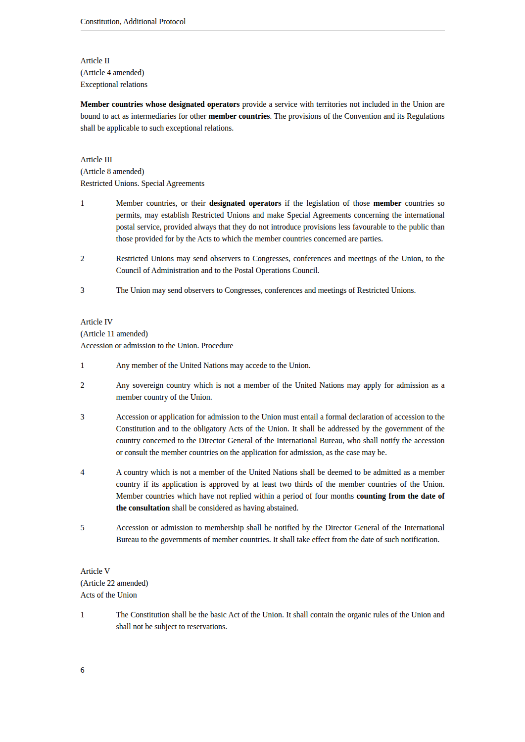Constitution, Additional Protocol
Article II (Article 4 amended) Exceptional relations
Member countries whose designated operators provide a service with territories not included in the Union are bound to act as intermediaries for other member countries. The provisions of the Convention and its Regulations shall be applicable to such exceptional relations.
Article III (Article 8 amended) Restricted Unions. Special Agreements
1 Member countries, or their designated operators if the legislation of those member countries so permits, may establish Restricted Unions and make Special Agreements concerning the international postal service, provided always that they do not introduce provisions less favourable to the public than those provided for by the Acts to which the member countries concerned are parties.
2 Restricted Unions may send observers to Congresses, conferences and meetings of the Union, to the Council of Administration and to the Postal Operations Council.
3 The Union may send observers to Congresses, conferences and meetings of Restricted Unions.
Article IV (Article 11 amended) Accession or admission to the Union. Procedure
1 Any member of the United Nations may accede to the Union.
2 Any sovereign country which is not a member of the United Nations may apply for admission as a member country of the Union.
3 Accession or application for admission to the Union must entail a formal declaration of accession to the Constitution and to the obligatory Acts of the Union. It shall be addressed by the government of the country concerned to the Director General of the International Bureau, who shall notify the accession or consult the member countries on the application for admission, as the case may be.
4 A country which is not a member of the United Nations shall be deemed to be admitted as a member country if its application is approved by at least two thirds of the member countries of the Union. Member countries which have not replied within a period of four months counting from the date of the consultation shall be considered as having abstained.
5 Accession or admission to membership shall be notified by the Director General of the International Bureau to the governments of member countries. It shall take effect from the date of such notification.
Article V (Article 22 amended) Acts of the Union
1 The Constitution shall be the basic Act of the Union. It shall contain the organic rules of the Union and shall not be subject to reservations.
6